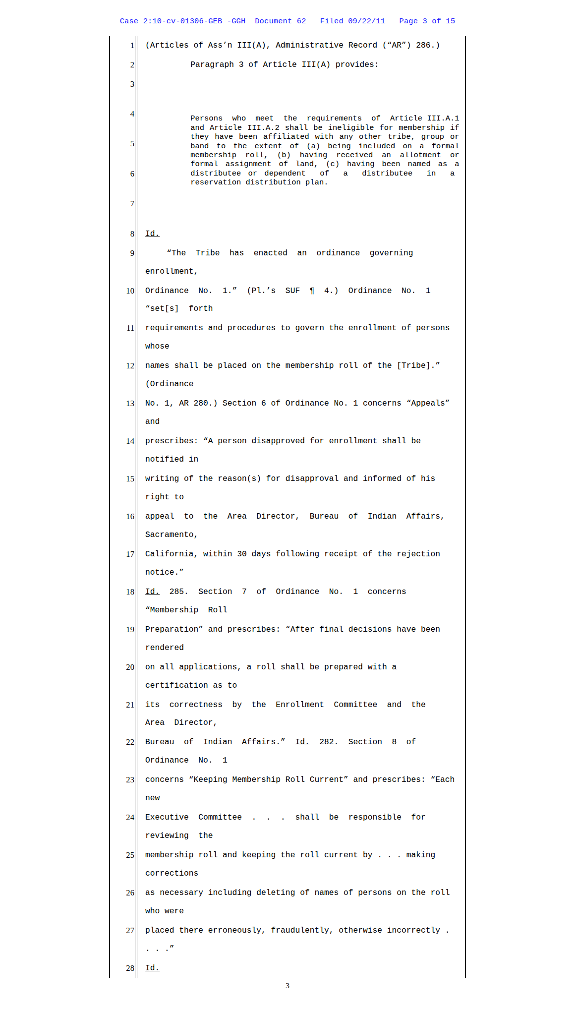Case 2:10-cv-01306-GEB -GGH Document 62 Filed 09/22/11 Page 3 of 15
| 1 | (Articles of Ass’n III(A), Administrative Record (“AR”) 286.) |
| 2 | Paragraph 3 of Article III(A) provides: |
| 3 | Persons who meet the requirements of Article III.A.1 and Article III.A.2 shall be ineligible for membership if they have been affiliated with any other tribe, group or band to the extent of (a) being included on a formal membership roll, (b) having received an allotment or formal assignment of land, (c) having been named as a distributee or dependent of a distributee in a reservation distribution plan. |
| 4 |
| 5 |
| 6 |
| 7 |
| 8 | Id. |
| 9 | “The Tribe has enacted an ordinance governing enrollment, |
| 10 | Ordinance No. 1.” (Pl.’s SUF ¶ 4.) Ordinance No. 1 “set[s] forth |
| 11 | requirements and procedures to govern the enrollment of persons whose |
| 12 | names shall be placed on the membership roll of the [Tribe].” (Ordinance |
| 13 | No. 1, AR 280.) Section 6 of Ordinance No. 1 concerns “Appeals” and |
| 14 | prescribes: “A person disapproved for enrollment shall be notified in |
| 15 | writing of the reason(s) for disapproval and informed of his right to |
| 16 | appeal to the Area Director, Bureau of Indian Affairs, Sacramento, |
| 17 | California, within 30 days following receipt of the rejection notice.” |
| 18 | Id. 285. Section 7 of Ordinance No. 1 concerns “Membership Roll |
| 19 | Preparation” and prescribes: “After final decisions have been rendered |
| 20 | on all applications, a roll shall be prepared with a certification as to |
| 21 | its correctness by the Enrollment Committee and the Area Director, |
| 22 | Bureau of Indian Affairs.” Id. 282. Section 8 of Ordinance No. 1 |
| 23 | concerns “Keeping Membership Roll Current” and prescribes: “Each new |
| 24 | Executive Committee . . . shall be responsible for reviewing the |
| 25 | membership roll and keeping the roll current by . . . making corrections |
| 26 | as necessary including deleting of names of persons on the roll who were |
| 27 | placed there erroneously, fraudulently, otherwise incorrectly . . . .” |
| 28 | Id. |
3